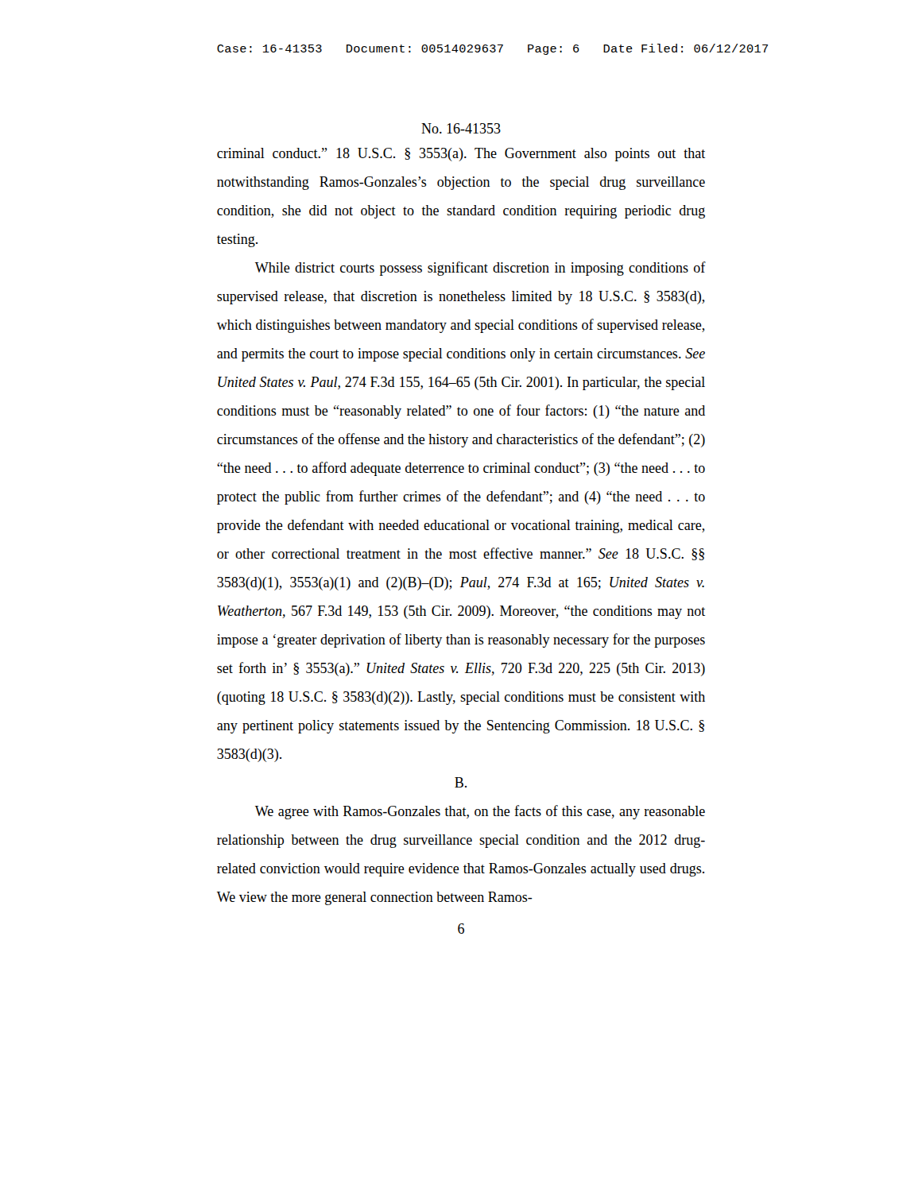Case: 16-41353 Document: 00514029637 Page: 6 Date Filed: 06/12/2017
No. 16-41353
criminal conduct.” 18 U.S.C. § 3553(a). The Government also points out that notwithstanding Ramos-Gonzales’s objection to the special drug surveillance condition, she did not object to the standard condition requiring periodic drug testing.
While district courts possess significant discretion in imposing conditions of supervised release, that discretion is nonetheless limited by 18 U.S.C. § 3583(d), which distinguishes between mandatory and special conditions of supervised release, and permits the court to impose special conditions only in certain circumstances. See United States v. Paul, 274 F.3d 155, 164–65 (5th Cir. 2001). In particular, the special conditions must be “reasonably related” to one of four factors: (1) “the nature and circumstances of the offense and the history and characteristics of the defendant”; (2) “the need . . . to afford adequate deterrence to criminal conduct”; (3) “the need . . . to protect the public from further crimes of the defendant”; and (4) “the need . . . to provide the defendant with needed educational or vocational training, medical care, or other correctional treatment in the most effective manner.” See 18 U.S.C. §§ 3583(d)(1), 3553(a)(1) and (2)(B)–(D); Paul, 274 F.3d at 165; United States v. Weatherton, 567 F.3d 149, 153 (5th Cir. 2009). Moreover, “the conditions may not impose a ‘greater deprivation of liberty than is reasonably necessary for the purposes set forth in’ § 3553(a).” United States v. Ellis, 720 F.3d 220, 225 (5th Cir. 2013) (quoting 18 U.S.C. § 3583(d)(2)). Lastly, special conditions must be consistent with any pertinent policy statements issued by the Sentencing Commission. 18 U.S.C. § 3583(d)(3).
B.
We agree with Ramos-Gonzales that, on the facts of this case, any reasonable relationship between the drug surveillance special condition and the 2012 drug-related conviction would require evidence that Ramos-Gonzales actually used drugs. We view the more general connection between Ramos-
6